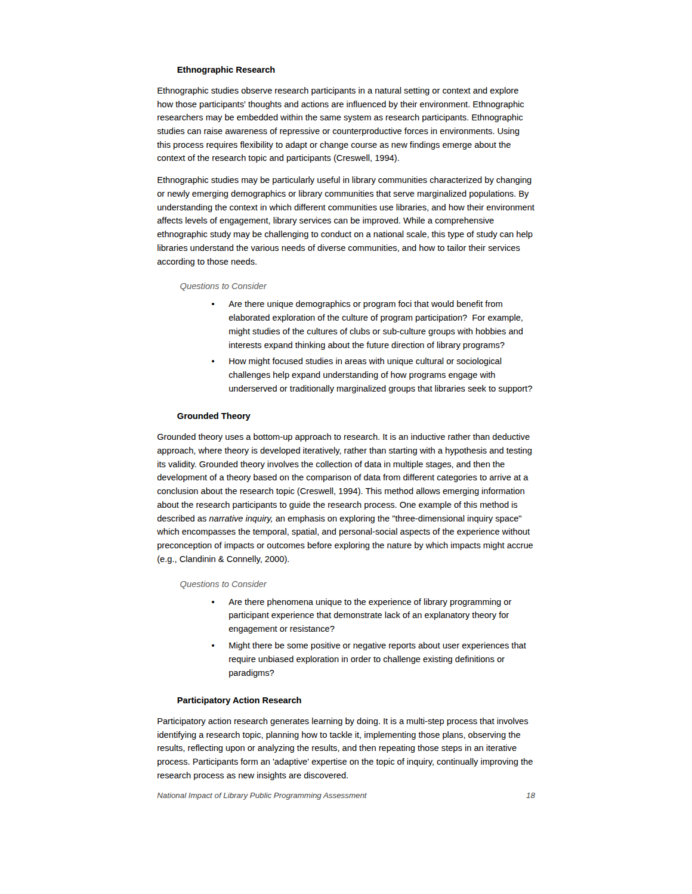Ethnographic Research
Ethnographic studies observe research participants in a natural setting or context and explore how those participants' thoughts and actions are influenced by their environment. Ethnographic researchers may be embedded within the same system as research participants. Ethnographic studies can raise awareness of repressive or counterproductive forces in environments. Using this process requires flexibility to adapt or change course as new findings emerge about the context of the research topic and participants (Creswell, 1994).
Ethnographic studies may be particularly useful in library communities characterized by changing or newly emerging demographics or library communities that serve marginalized populations. By understanding the context in which different communities use libraries, and how their environment affects levels of engagement, library services can be improved. While a comprehensive ethnographic study may be challenging to conduct on a national scale, this type of study can help libraries understand the various needs of diverse communities, and how to tailor their services according to those needs.
Questions to Consider
Are there unique demographics or program foci that would benefit from elaborated exploration of the culture of program participation? For example, might studies of the cultures of clubs or sub-culture groups with hobbies and interests expand thinking about the future direction of library programs?
How might focused studies in areas with unique cultural or sociological challenges help expand understanding of how programs engage with underserved or traditionally marginalized groups that libraries seek to support?
Grounded Theory
Grounded theory uses a bottom-up approach to research. It is an inductive rather than deductive approach, where theory is developed iteratively, rather than starting with a hypothesis and testing its validity. Grounded theory involves the collection of data in multiple stages, and then the development of a theory based on the comparison of data from different categories to arrive at a conclusion about the research topic (Creswell, 1994). This method allows emerging information about the research participants to guide the research process. One example of this method is described as narrative inquiry, an emphasis on exploring the "three-dimensional inquiry space" which encompasses the temporal, spatial, and personal-social aspects of the experience without preconception of impacts or outcomes before exploring the nature by which impacts might accrue (e.g., Clandinin & Connelly, 2000).
Questions to Consider
Are there phenomena unique to the experience of library programming or participant experience that demonstrate lack of an explanatory theory for engagement or resistance?
Might there be some positive or negative reports about user experiences that require unbiased exploration in order to challenge existing definitions or paradigms?
Participatory Action Research
Participatory action research generates learning by doing. It is a multi-step process that involves identifying a research topic, planning how to tackle it, implementing those plans, observing the results, reflecting upon or analyzing the results, and then repeating those steps in an iterative process. Participants form an 'adaptive' expertise on the topic of inquiry, continually improving the research process as new insights are discovered.
National Impact of Library Public Programming Assessment 18